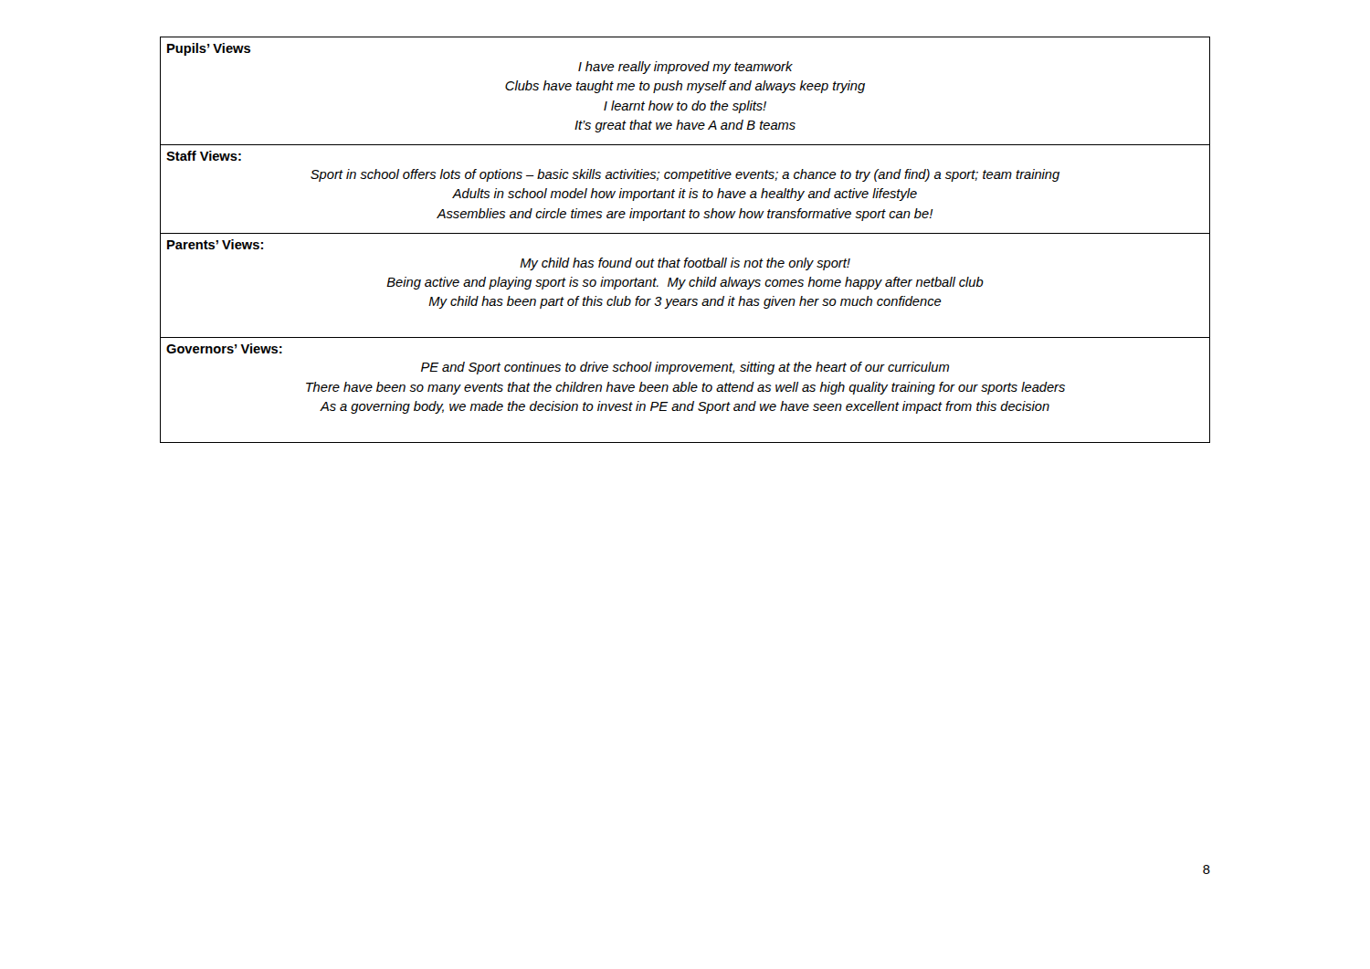| Pupils’ Views I have really improved my teamwork Clubs have taught me to push myself and always keep trying I learnt how to do the splits! It’s great that we have A and B teams |
| Staff Views: Sport in school offers lots of options – basic skills activities; competitive events; a chance to try (and find) a sport; team training Adults in school model how important it is to have a healthy and active lifestyle Assemblies and circle times are important to show how transformative sport can be! |
| Parents’ Views: My child has found out that football is not the only sport! Being active and playing sport is so important. My child always comes home happy after netball club My child has been part of this club for 3 years and it has given her so much confidence |
| Governors’ Views: PE and Sport continues to drive school improvement, sitting at the heart of our curriculum There have been so many events that the children have been able to attend as well as high quality training for our sports leaders As a governing body, we made the decision to invest in PE and Sport and we have seen excellent impact from this decision |
8